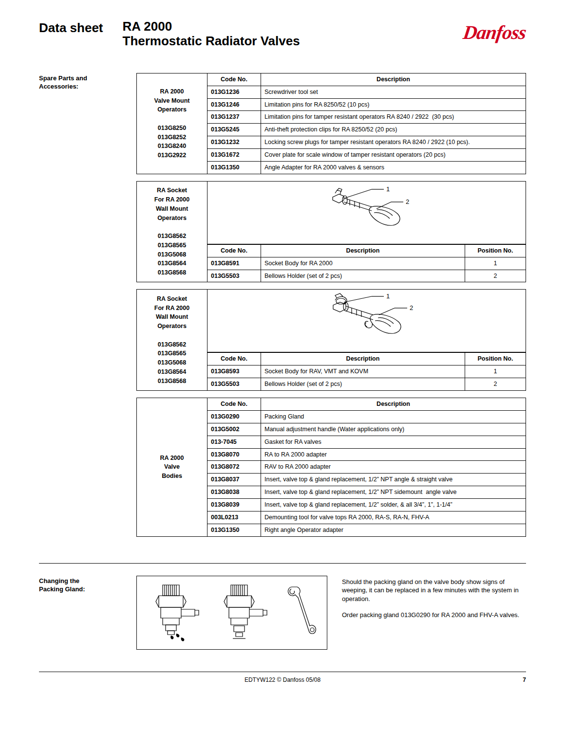Data sheet
RA 2000
Thermostatic Radiator Valves
Danfoss
Spare Parts and
Accessories:
| RA 2000 Valve Mount Operators 013G8250 013G8252 013G8240 013G2922 | Code No. | Description |
| 013G1236 | Screwdriver tool set |
| 013G1246 | Limitation pins for RA 8250/52 (10 pcs) |
| 013G1237 | Limitation pins for tamper resistant operators RA 8240 / 2922 (30 pcs) |
| 013G5245 | Anti-theft protection clips for RA 8250/52 (20 pcs) |
| 013G1232 | Locking screw plugs for tamper resistant operators RA 8240 / 2922 (10 pcs). |
| 013G1672 | Cover plate for scale window of tamper resistant operators (20 pcs) |
| 013G1350 | Angle Adapter for RA 2000 valves & sensors |
| RA Socket For RA 2000 Wall Mount Operators 013G8562 013G8565 013G5068 013G8564 013G8568 | 1 2 |
| / Code No. / Description / Position No. / / --- / --- / --- / / 013G8591 / Socket Body for RA 2000 / 1 / / 013G5503 / Bellows Holder (set of 2 pcs) / 2 / |
| RA Socket For RA 2000 Wall Mount Operators 013G8562 013G8565 013G5068 013G8564 013G8568 | 1 2 |
| / Code No. / Description / Position No. / / --- / --- / --- / / 013G8593 / Socket Body for RAV, VMT and KOVM / 1 / / 013G5503 / Bellows Holder (set of 2 pcs) / 2 / |
| RA 2000 Valve Bodies | Code No. | Description |
| 013G0290 | Packing Gland |
| 013G5002 | Manual adjustment handle (Water applications only) |
| 013-7045 | Gasket for RA valves |
| 013G8070 | RA to RA 2000 adapter |
| 013G8072 | RAV to RA 2000 adapter |
| 013G8037 | Insert, valve top & gland replacement, 1/2” NPT angle & straight valve |
| 013G8038 | Insert, valve top & gland replacement, 1/2” NPT sidemount angle valve |
| 013G8039 | Insert, valve top & gland replacement, 1/2” solder, & all 3/4”, 1”, 1-1/4” |
| 003L0213 | Demounting tool for valve tops RA 2000, RA-S, RA-N, FHV-A |
| 013G1350 | Right angle Operator adapter |
Changing the
Packing Gland:
Should the packing gland on the valve body show signs of weeping, it can be replaced in a few minutes with the system in operation.
Order packing gland 013G0290 for RA 2000 and FHV-A valves.
EDTYW122 © Danfoss 05/08 7